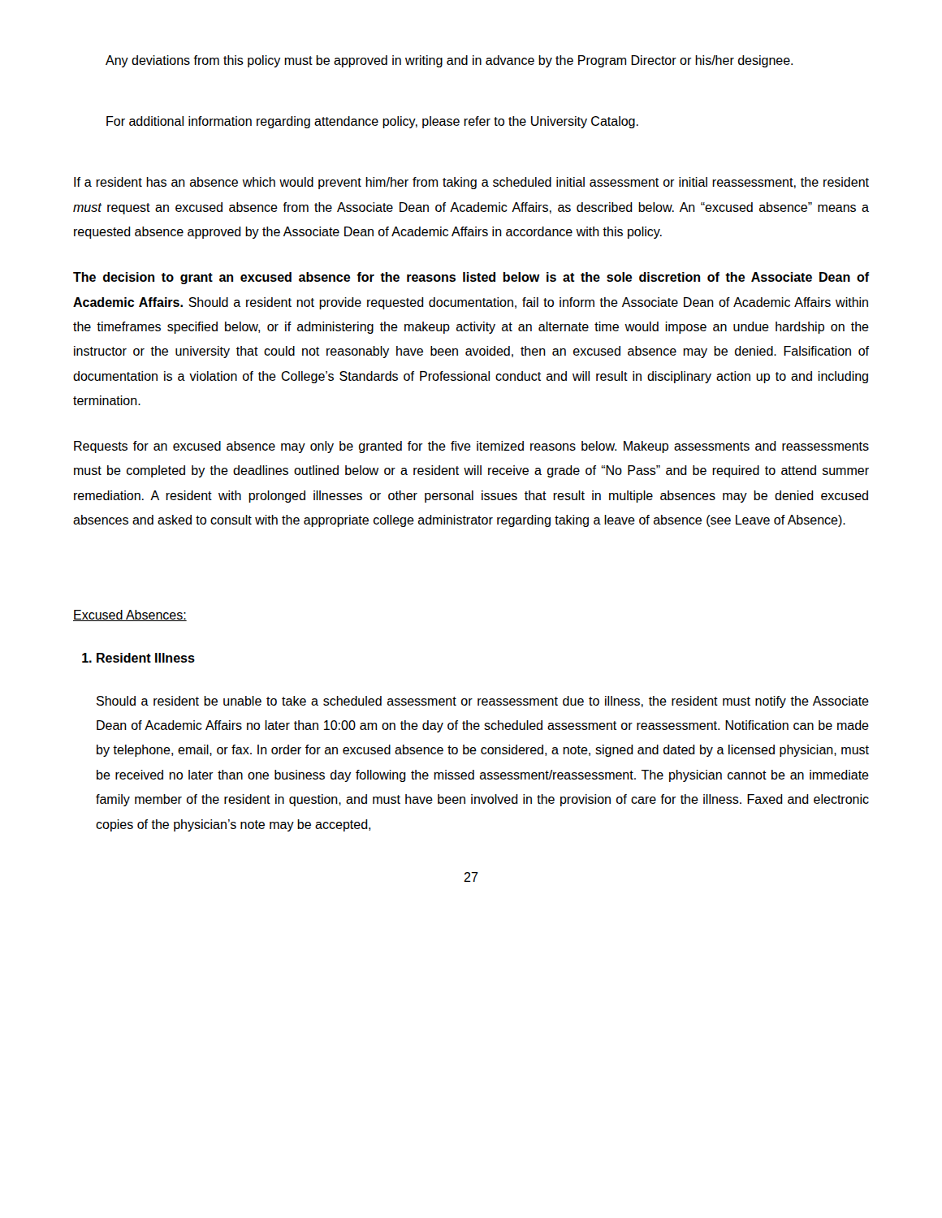Any deviations from this policy must be approved in writing and in advance by the Program Director or his/her designee.
For additional information regarding attendance policy, please refer to the University Catalog.
If a resident has an absence which would prevent him/her from taking a scheduled initial assessment or initial reassessment, the resident must request an excused absence from the Associate Dean of Academic Affairs, as described below. An “excused absence” means a requested absence approved by the Associate Dean of Academic Affairs in accordance with this policy.
The decision to grant an excused absence for the reasons listed below is at the sole discretion of the Associate Dean of Academic Affairs. Should a resident not provide requested documentation, fail to inform the Associate Dean of Academic Affairs within the timeframes specified below, or if administering the makeup activity at an alternate time would impose an undue hardship on the instructor or the university that could not reasonably have been avoided, then an excused absence may be denied. Falsification of documentation is a violation of the College’s Standards of Professional conduct and will result in disciplinary action up to and including termination.
Requests for an excused absence may only be granted for the five itemized reasons below. Makeup assessments and reassessments must be completed by the deadlines outlined below or a resident will receive a grade of “No Pass” and be required to attend summer remediation. A resident with prolonged illnesses or other personal issues that result in multiple absences may be denied excused absences and asked to consult with the appropriate college administrator regarding taking a leave of absence (see Leave of Absence).
Excused Absences:
Resident Illness
Should a resident be unable to take a scheduled assessment or reassessment due to illness, the resident must notify the Associate Dean of Academic Affairs no later than 10:00 am on the day of the scheduled assessment or reassessment. Notification can be made by telephone, email, or fax. In order for an excused absence to be considered, a note, signed and dated by a licensed physician, must be received no later than one business day following the missed assessment/reassessment. The physician cannot be an immediate family member of the resident in question, and must have been involved in the provision of care for the illness. Faxed and electronic copies of the physician’s note may be accepted,
27